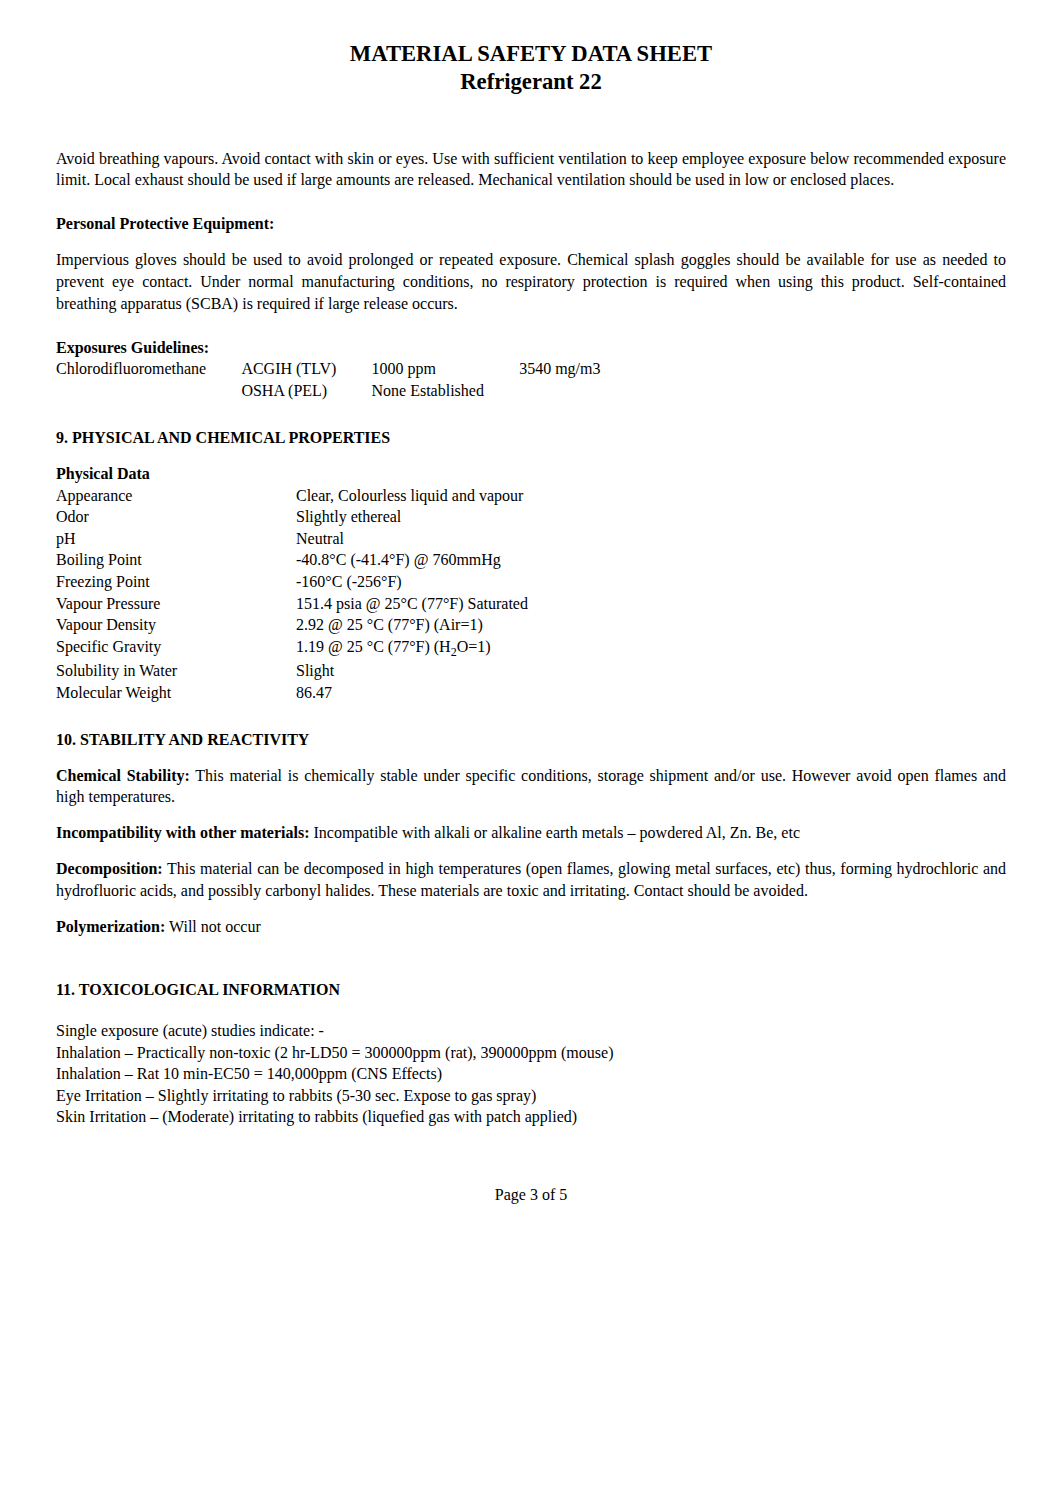MATERIAL SAFETY DATA SHEETRefrigerant 22
Avoid breathing vapours. Avoid contact with skin or eyes. Use with sufficient ventilation to keep employee exposure below recommended exposure limit. Local exhaust should be used if large amounts are released. Mechanical ventilation should be used in low or enclosed places.
Personal Protective Equipment:
Impervious gloves should be used to avoid prolonged or repeated exposure. Chemical splash goggles should be available for use as needed to prevent eye contact. Under normal manufacturing conditions, no respiratory protection is required when using this product. Self-contained breathing apparatus (SCBA) is required if large release occurs.
Exposures Guidelines:
| Chlorodifluoromethane | ACGIH (TLV) | 1000 ppm | 3540 mg/m3 |
| | OSHA (PEL) | None Established | |
9. PHYSICAL AND CHEMICAL PROPERTIES
Physical Data
| Appearance | Clear, Colourless liquid and vapour |
| Odor | Slightly ethereal |
| pH | Neutral |
| Boiling Point | -40.8°C (-41.4°F) @ 760mmHg |
| Freezing Point | -160°C (-256°F) |
| Vapour Pressure | 151.4 psia @ 25°C (77°F) Saturated |
| Vapour Density | 2.92 @ 25 °C (77°F) (Air=1) |
| Specific Gravity | 1.19 @ 25 °C (77°F) (H 2 O=1) |
| Solubility in Water | Slight |
| Molecular Weight | 86.47 |
10. STABILITY AND REACTIVITY
Chemical Stability: This material is chemically stable under specific conditions, storage shipment and/or use. However avoid open flames and high temperatures.
Incompatibility with other materials: Incompatible with alkali or alkaline earth metals – powdered Al, Zn. Be, etc
Decomposition: This material can be decomposed in high temperatures (open flames, glowing metal surfaces, etc) thus, forming hydrochloric and hydrofluoric acids, and possibly carbonyl halides. These materials are toxic and irritating. Contact should be avoided.
Polymerization: Will not occur
11. TOXICOLOGICAL INFORMATION
Single exposure (acute) studies indicate: -
Inhalation – Practically non-toxic (2 hr-LD50 = 300000ppm (rat), 390000ppm (mouse)
Inhalation – Rat 10 min-EC50 = 140,000ppm (CNS Effects)
Eye Irritation – Slightly irritating to rabbits (5-30 sec. Expose to gas spray)
Skin Irritation – (Moderate) irritating to rabbits (liquefied gas with patch applied)
Page 3 of 5